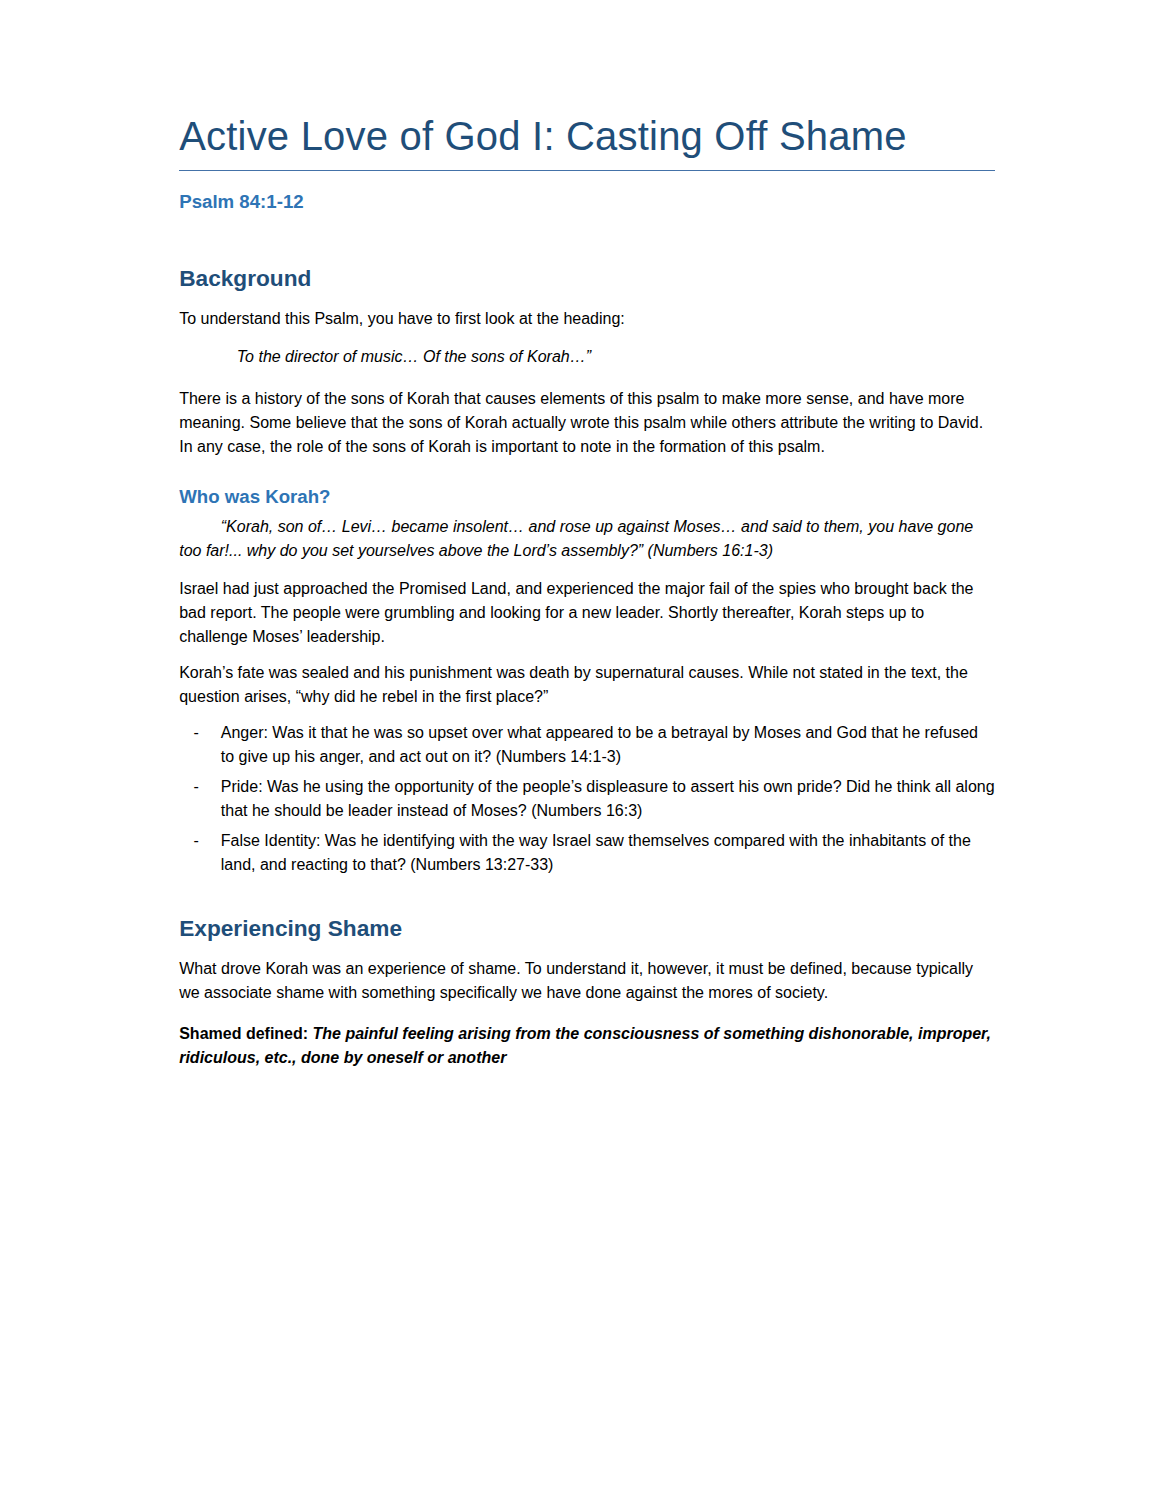Active Love of God I: Casting Off Shame
Psalm 84:1-12
Background
To understand this Psalm, you have to first look at the heading:
To the director of music… Of the sons of Korah…”
There is a history of the sons of Korah that causes elements of this psalm to make more sense, and have more meaning. Some believe that the sons of Korah actually wrote this psalm while others attribute the writing to David. In any case, the role of the sons of Korah is important to note in the formation of this psalm.
Who was Korah?
“Korah, son of… Levi… became insolent… and rose up against Moses… and said to them, you have gone too far!... why do you set yourselves above the Lord’s assembly?” (Numbers 16:1-3)
Israel had just approached the Promised Land, and experienced the major fail of the spies who brought back the bad report. The people were grumbling and looking for a new leader. Shortly thereafter, Korah steps up to challenge Moses’ leadership.
Korah’s fate was sealed and his punishment was death by supernatural causes. While not stated in the text, the question arises, “why did he rebel in the first place?”
Anger: Was it that he was so upset over what appeared to be a betrayal by Moses and God that he refused to give up his anger, and act out on it? (Numbers 14:1-3)
Pride: Was he using the opportunity of the people’s displeasure to assert his own pride? Did he think all along that he should be leader instead of Moses? (Numbers 16:3)
False Identity: Was he identifying with the way Israel saw themselves compared with the inhabitants of the land, and reacting to that? (Numbers 13:27-33)
Experiencing Shame
What drove Korah was an experience of shame. To understand it, however, it must be defined, because typically we associate shame with something specifically we have done against the mores of society.
Shamed defined: The painful feeling arising from the consciousness of something dishonorable, improper, ridiculous, etc., done by oneself or another